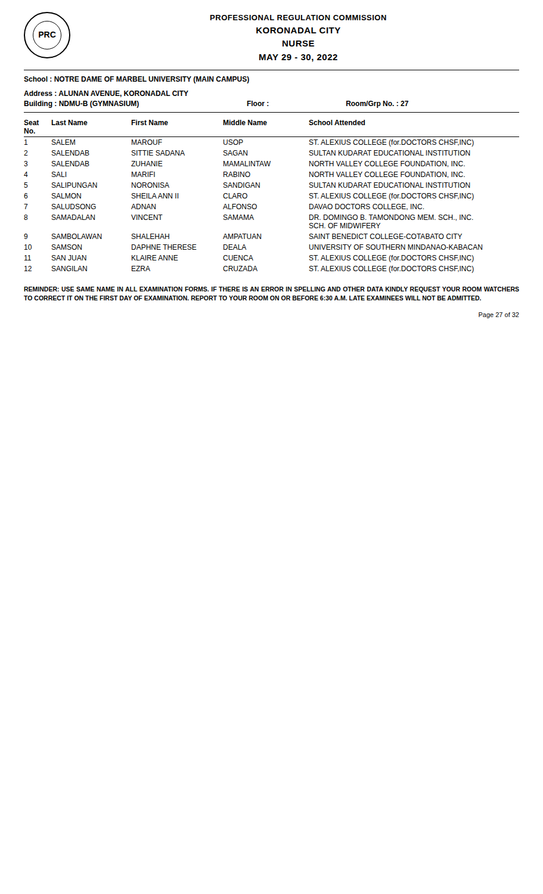PRC
PROFESSIONAL REGULATION COMMISSION
KORONADAL CITY
NURSE
MAY 29 - 30, 2022
School : NOTRE DAME OF MARBEL UNIVERSITY (MAIN CAMPUS)
Address : ALUNAN AVENUE, KORONADAL CITY
| Building : NDMU-B (GYMNASIUM) | Floor : | Room/Grp No. : 27 |
| Seat No. | Last Name | First Name | Middle Name | School Attended |
| --- | --- | --- | --- | --- |
| 1 | SALEM | MAROUF | USOP | ST. ALEXIUS COLLEGE (for.DOCTORS CHSF,INC) |
| 2 | SALENDAB | SITTIE SADANA | SAGAN | SULTAN KUDARAT EDUCATIONAL INSTITUTION |
| 3 | SALENDAB | ZUHANIE | MAMALINTAW | NORTH VALLEY COLLEGE FOUNDATION, INC. |
| 4 | SALI | MARIFI | RABINO | NORTH VALLEY COLLEGE FOUNDATION, INC. |
| 5 | SALIPUNGAN | NORONISA | SANDIGAN | SULTAN KUDARAT EDUCATIONAL INSTITUTION |
| 6 | SALMON | SHEILA ANN II | CLARO | ST. ALEXIUS COLLEGE (for.DOCTORS CHSF,INC) |
| 7 | SALUDSONG | ADNAN | ALFONSO | DAVAO DOCTORS COLLEGE, INC. |
| 8 | SAMADALAN | VINCENT | SAMAMA | DR. DOMINGO B. TAMONDONG MEM. SCH., INC. SCH. OF MIDWIFERY |
| 9 | SAMBOLAWAN | SHALEHAH | AMPATUAN | SAINT BENEDICT COLLEGE-COTABATO CITY |
| 10 | SAMSON | DAPHNE THERESE | DEALA | UNIVERSITY OF SOUTHERN MINDANAO-KABACAN |
| 11 | SAN JUAN | KLAIRE ANNE | CUENCA | ST. ALEXIUS COLLEGE (for.DOCTORS CHSF,INC) |
| 12 | SANGILAN | EZRA | CRUZADA | ST. ALEXIUS COLLEGE (for.DOCTORS CHSF,INC) |
REMINDER: USE SAME NAME IN ALL EXAMINATION FORMS. IF THERE IS AN ERROR IN SPELLING AND OTHER DATA KINDLY REQUEST YOUR ROOM WATCHERS TO CORRECT IT ON THE FIRST DAY OF EXAMINATION. REPORT TO YOUR ROOM ON OR BEFORE 6:30 A.M. LATE EXAMINEES WILL NOT BE ADMITTED.
Page 27 of 32